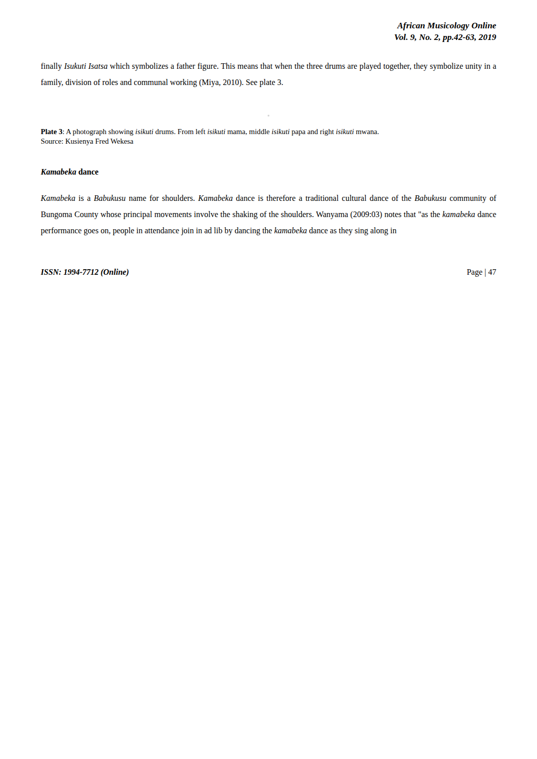African Musicology Online Vol. 9, No. 2, pp.42-63, 2019
finally Isukuti Isatsa which symbolizes a father figure. This means that when the three drums are played together, they symbolize unity in a family, division of roles and communal working (Miya, 2010). See plate 3.
Plate 3: A photograph showing isikuti drums. From left isikuti mama, middle isikuti papa and right isikuti mwana.
Source: Kusienya Fred Wekesa
Kamabeka dance
Kamabeka is a Babukusu name for shoulders. Kamabeka dance is therefore a traditional cultural dance of the Babukusu community of Bungoma County whose principal movements involve the shaking of the shoulders. Wanyama (2009:03) notes that "as the kamabeka dance performance goes on, people in attendance join in ad lib by dancing the kamabeka dance as they sing along in
ISSN: 1994-7712 (Online) Page | 47